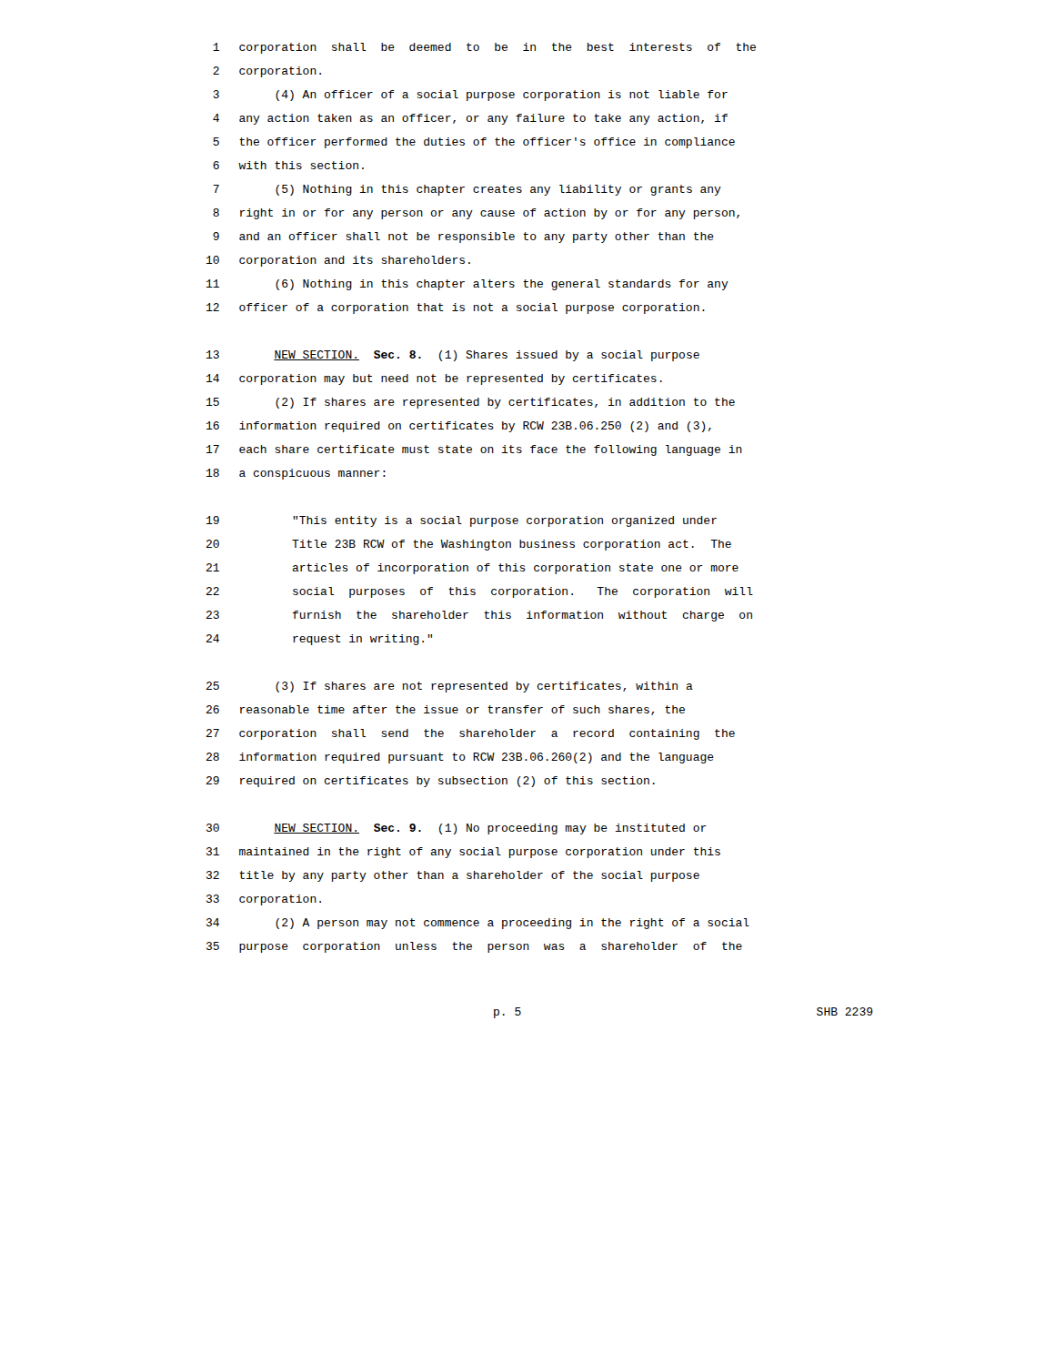1 corporation shall be deemed to be in the best interests of the
2 corporation.
3 (4) An officer of a social purpose corporation is not liable for
4 any action taken as an officer, or any failure to take any action, if
5 the officer performed the duties of the officer's office in compliance
6 with this section.
7 (5) Nothing in this chapter creates any liability or grants any
8 right in or for any person or any cause of action by or for any person,
9 and an officer shall not be responsible to any party other than the
10 corporation and its shareholders.
11 (6) Nothing in this chapter alters the general standards for any
12 officer of a corporation that is not a social purpose corporation.
13 NEW SECTION. Sec. 8. (1) Shares issued by a social purpose
14 corporation may but need not be represented by certificates.
15 (2) If shares are represented by certificates, in addition to the
16 information required on certificates by RCW 23B.06.250 (2) and (3),
17 each share certificate must state on its face the following language in
18 a conspicuous manner:
19"This entity is a social purpose corporation organized under
20 Title 23B RCW of the Washington business corporation act. The
21 articles of incorporation of this corporation state one or more
22 social purposes of this corporation. The corporation will
23 furnish the shareholder this information without charge on
24 request in writing."
25 (3) If shares are not represented by certificates, within a
26 reasonable time after the issue or transfer of such shares, the
27 corporation shall send the shareholder a record containing the
28 information required pursuant to RCW 23B.06.260(2) and the language
29 required on certificates by subsection (2) of this section.
30 NEW SECTION. Sec. 9. (1) No proceeding may be instituted or
31 maintained in the right of any social purpose corporation under this
32 title by any party other than a shareholder of the social purpose
33 corporation.
34 (2) A person may not commence a proceeding in the right of a social
35 purpose corporation unless the person was a shareholder of the
p. 5
SHB 2239